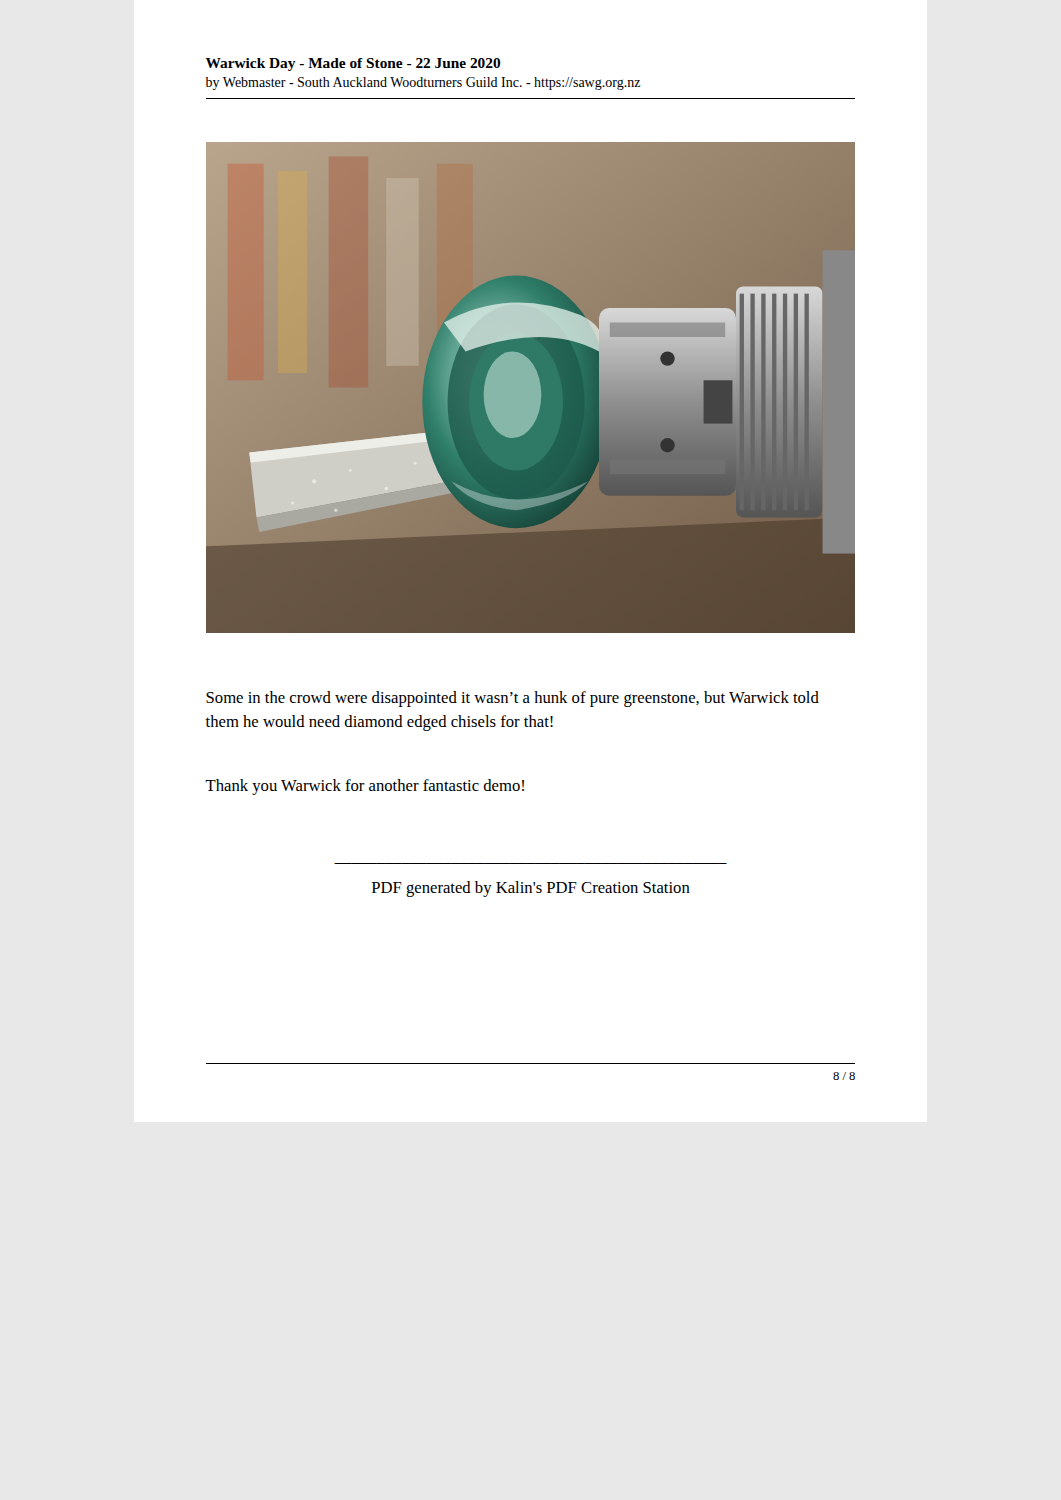Warwick Day - Made of Stone - 22 June 2020
by Webmaster - South Auckland Woodturners Guild Inc. - https://sawg.org.nz
Some in the crowd were disappointed it wasn’t a hunk of pure greenstone, but Warwick told them he would need diamond edged chisels for that!
Thank you Warwick for another fantastic demo!
_______________________________________________
PDF generated by Kalin's PDF Creation Station
8 / 8